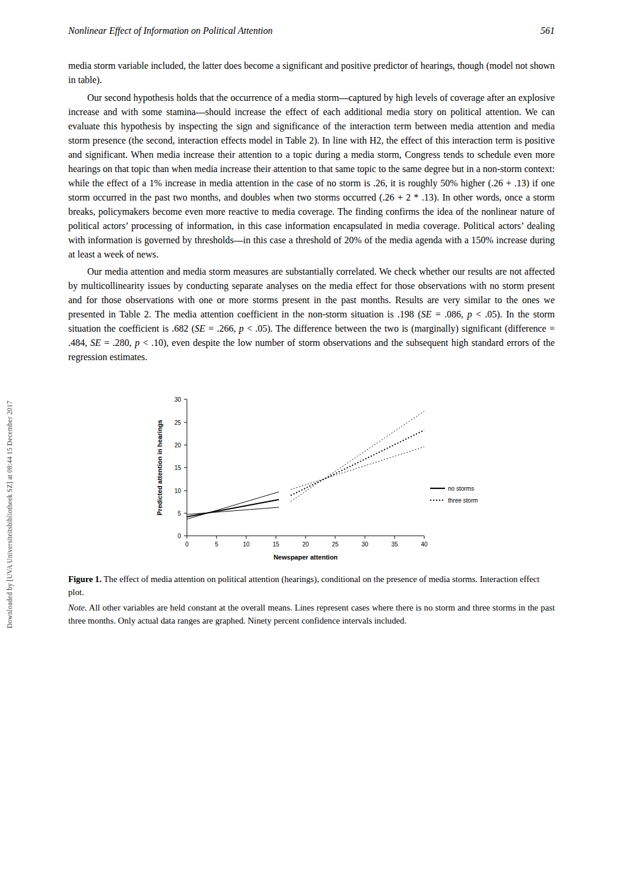Downloaded by [UVA Universiteitsbibliotheek SZ] at 08:44 15 December 2017
Nonlinear Effect of Information on Political Attention 561
media storm variable included, the latter does become a significant and positive predictor of hearings, though (model not shown in table).
Our second hypothesis holds that the occurrence of a media storm—captured by high levels of coverage after an explosive increase and with some stamina—should increase the effect of each additional media story on political attention. We can evaluate this hypothesis by inspecting the sign and significance of the interaction term between media attention and media storm presence (the second, interaction effects model in Table 2). In line with H2, the effect of this interaction term is positive and significant. When media increase their attention to a topic during a media storm, Congress tends to schedule even more hearings on that topic than when media increase their attention to that same topic to the same degree but in a non-storm context: while the effect of a 1% increase in media attention in the case of no storm is .26, it is roughly 50% higher (.26 + .13) if one storm occurred in the past two months, and doubles when two storms occurred (.26 + 2 * .13). In other words, once a storm breaks, policymakers become even more reactive to media coverage. The finding confirms the idea of the nonlinear nature of political actors’ processing of information, in this case information encapsulated in media coverage. Political actors’ dealing with information is governed by thresholds—in this case a threshold of 20% of the media agenda with a 150% increase during at least a week of news.
Our media attention and media storm measures are substantially correlated. We check whether our results are not affected by multicollinearity issues by conducting separate analyses on the media effect for those observations with no storm present and for those observations with one or more storms present in the past months. Results are very similar to the ones we presented in Table 2. The media attention coefficient in the non-storm situation is .198 (SE = .086, p < .05). In the storm situation the coefficient is .682 (SE = .266, p < .05). The difference between the two is (marginally) significant (difference = .484, SE = .280, p < .10), even despite the low number of storm observations and the subsequent high standard errors of the regression estimates.
0 5 10 15 20 25 30 0 5 10 15 20 25 30 35 40 Newspaper attention Predicted attention in hearings no storms three storms
Figure 1. The effect of media attention on political attention (hearings), conditional on the presence of media storms. Interaction effect plot.
Note. All other variables are held constant at the overall means. Lines represent cases where there is no storm and three storms in the past three months. Only actual data ranges are graphed. Ninety percent confidence intervals included.